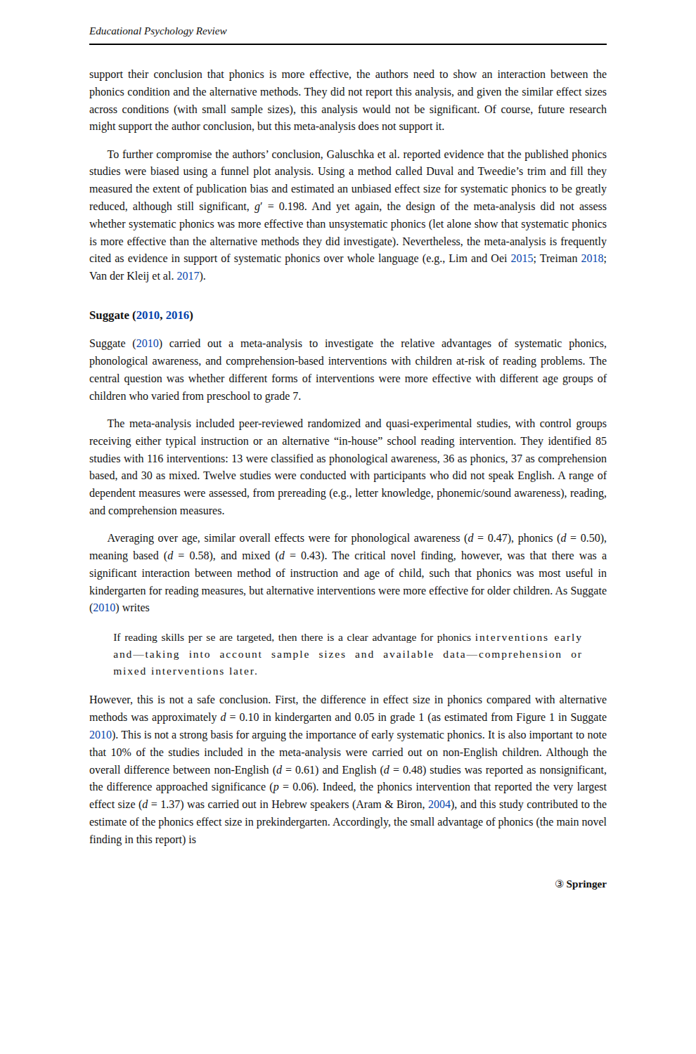Educational Psychology Review
support their conclusion that phonics is more effective, the authors need to show an interaction between the phonics condition and the alternative methods. They did not report this analysis, and given the similar effect sizes across conditions (with small sample sizes), this analysis would not be significant. Of course, future research might support the author conclusion, but this meta-analysis does not support it.
To further compromise the authors’ conclusion, Galuschka et al. reported evidence that the published phonics studies were biased using a funnel plot analysis. Using a method called Duval and Tweedie’s trim and fill they measured the extent of publication bias and estimated an unbiased effect size for systematic phonics to be greatly reduced, although still significant, g′ = 0.198. And yet again, the design of the meta-analysis did not assess whether systematic phonics was more effective than unsystematic phonics (let alone show that systematic phonics is more effective than the alternative methods they did investigate). Nevertheless, the meta-analysis is frequently cited as evidence in support of systematic phonics over whole language (e.g., Lim and Oei 2015; Treiman 2018; Van der Kleij et al. 2017).
Suggate (2010, 2016)
Suggate (2010) carried out a meta-analysis to investigate the relative advantages of systematic phonics, phonological awareness, and comprehension-based interventions with children at-risk of reading problems. The central question was whether different forms of interventions were more effective with different age groups of children who varied from preschool to grade 7.
The meta-analysis included peer-reviewed randomized and quasi-experimental studies, with control groups receiving either typical instruction or an alternative “in-house” school reading intervention. They identified 85 studies with 116 interventions: 13 were classified as phonological awareness, 36 as phonics, 37 as comprehension based, and 30 as mixed. Twelve studies were conducted with participants who did not speak English. A range of dependent measures were assessed, from prereading (e.g., letter knowledge, phonemic/sound awareness), reading, and comprehension measures.
Averaging over age, similar overall effects were for phonological awareness (d = 0.47), phonics (d = 0.50), meaning based (d = 0.58), and mixed (d = 0.43). The critical novel finding, however, was that there was a significant interaction between method of instruction and age of child, such that phonics was most useful in kindergarten for reading measures, but alternative interventions were more effective for older children. As Suggate (2010) writes
If reading skills per se are targeted, then there is a clear advantage for phonics interventions early and—taking into account sample sizes and available data—comprehension or mixed interventions later.
However, this is not a safe conclusion. First, the difference in effect size in phonics compared with alternative methods was approximately d = 0.10 in kindergarten and 0.05 in grade 1 (as estimated from Figure 1 in Suggate 2010). This is not a strong basis for arguing the importance of early systematic phonics. It is also important to note that 10% of the studies included in the meta-analysis were carried out on non-English children. Although the overall difference between non-English (d = 0.61) and English (d = 0.48) studies was reported as nonsignificant, the difference approached significance (p = 0.06). Indeed, the phonics intervention that reported the very largest effect size (d = 1.37) was carried out in Hebrew speakers (Aram & Biron, 2004), and this study contributed to the estimate of the phonics effect size in prekindergarten. Accordingly, the small advantage of phonics (the main novel finding in this report) is
③ Springer